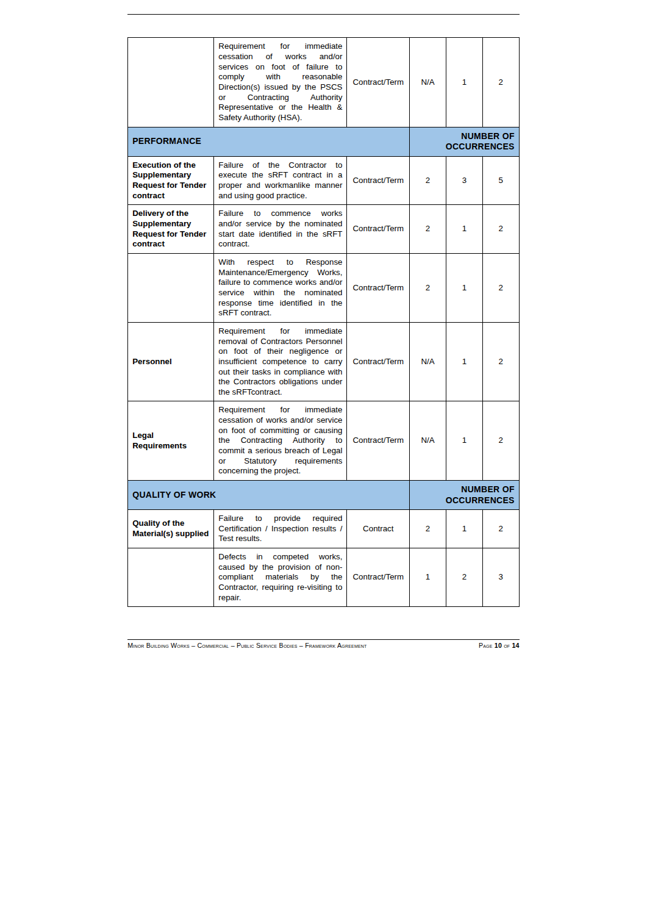| | Requirement for immediate cessation of works and/or services on foot of failure to comply with reasonable Direction(s) issued by the PSCS or Contracting Authority Representative or the Health & Safety Authority (HSA). | Contract/Term | N/A | 1 | 2 |
| Performance | Number of Occurrences |
| Execution of the Supplementary Request for Tender contract | Failure of the Contractor to execute the sRFT contract in a proper and workmanlike manner and using good practice. | Contract/Term | 2 | 3 | 5 |
| Delivery of the Supplementary Request for Tender contract | Failure to commence works and/or service by the nominated start date identified in the sRFT contract. | Contract/Term | 2 | 1 | 2 |
| | With respect to Response Maintenance/Emergency Works, failure to commence works and/or service within the nominated response time identified in the sRFT contract. | Contract/Term | 2 | 1 | 2 |
| Personnel | Requirement for immediate removal of Contractors Personnel on foot of their negligence or insufficient competence to carry out their tasks in compliance with the Contractors obligations under the sRFTcontract. | Contract/Term | N/A | 1 | 2 |
| Legal Requirements | Requirement for immediate cessation of works and/or service on foot of committing or causing the Contracting Authority to commit a serious breach of Legal or Statutory requirements concerning the project. | Contract/Term | N/A | 1 | 2 |
| Quality Of work | Number of Occurrences |
| Quality of the Material(s) supplied | Failure to provide required Certification / Inspection results / Test results. | Contract | 2 | 1 | 2 |
| | Defects in competed works, caused by the provision of non-compliant materials by the Contractor, requiring re-visiting to repair. | Contract/Term | 1 | 2 | 3 |
Minor Building Works – Commercial – Public Service Bodies – Framework Agreement
Page 10 of 14